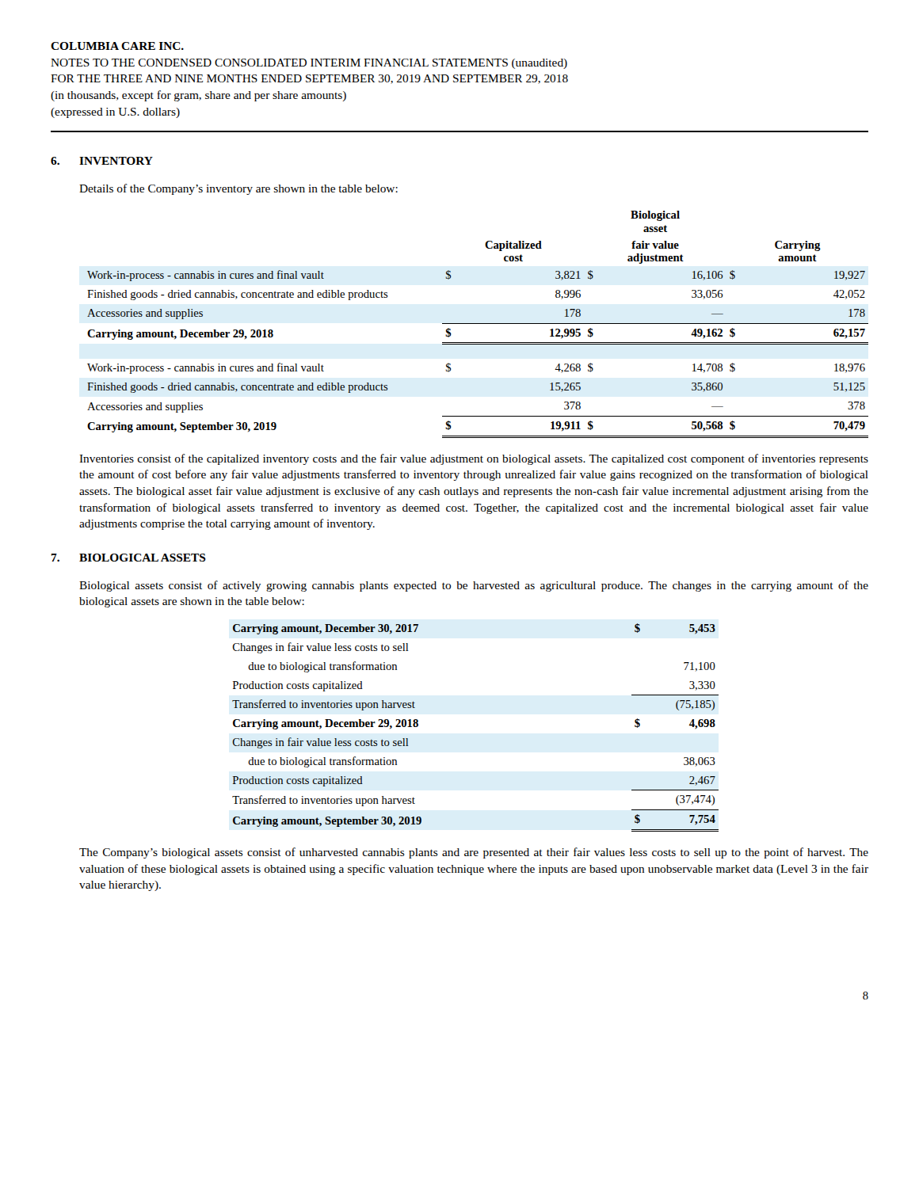Columbia Care Inc.
NOTES TO THE CONDENSED CONSOLIDATED INTERIM FINANCIAL STATEMENTS (unaudited)
FOR THE THREE AND NINE MONTHS ENDED SEPTEMBER 30, 2019 AND SEPTEMBER 29, 2018
(in thousands, except for gram, share and per share amounts)
(expressed in U.S. dollars)
6. INVENTORY
Details of the Company’s inventory are shown in the table below:
| | | Biological asset | |
| --- | --- | --- | --- |
| | Capitalized cost | fair value adjustment | Carrying amount |
| Work-in-process - cannabis in cures and final vault | $ | 3,821 | $ | 16,106 | $ | 19,927 |
| Finished goods - dried cannabis, concentrate and edible products | | 8,996 | | 33,056 | | 42,052 |
| Accessories and supplies | | 178 | | — | | 178 |
| Carrying amount, December 29, 2018 | $ | 12,995 | $ | 49,162 | $ | 62,157 |
| Work-in-process - cannabis in cures and final vault | $ | 4,268 | $ | 14,708 | $ | 18,976 |
| Finished goods - dried cannabis, concentrate and edible products | | 15,265 | | 35,860 | | 51,125 |
| Accessories and supplies | | 378 | | — | | 378 |
| Carrying amount, September 30, 2019 | $ | 19,911 | $ | 50,568 | $ | 70,479 |
Inventories consist of the capitalized inventory costs and the fair value adjustment on biological assets. The capitalized cost component of inventories represents the amount of cost before any fair value adjustments transferred to inventory through unrealized fair value gains recognized on the transformation of biological assets. The biological asset fair value adjustment is exclusive of any cash outlays and represents the non-cash fair value incremental adjustment arising from the transformation of biological assets transferred to inventory as deemed cost. Together, the capitalized cost and the incremental biological asset fair value adjustments comprise the total carrying amount of inventory.
7. BIOLOGICAL ASSETS
Biological assets consist of actively growing cannabis plants expected to be harvested as agricultural produce. The changes in the carrying amount of the biological assets are shown in the table below:
| Carrying amount, December 30, 2017 | $ | 5,453 |
| Changes in fair value less costs to sell | | |
| due to biological transformation | | 71,100 |
| Production costs capitalized | | 3,330 |
| Transferred to inventories upon harvest | | (75,185) |
| Carrying amount, December 29, 2018 | $ | 4,698 |
| Changes in fair value less costs to sell | | |
| due to biological transformation | | 38,063 |
| Production costs capitalized | | 2,467 |
| Transferred to inventories upon harvest | | (37,474) |
| Carrying amount, September 30, 2019 | $ | 7,754 |
The Company’s biological assets consist of unharvested cannabis plants and are presented at their fair values less costs to sell up to the point of harvest. The valuation of these biological assets is obtained using a specific valuation technique where the inputs are based upon unobservable market data (Level 3 in the fair value hierarchy).
8